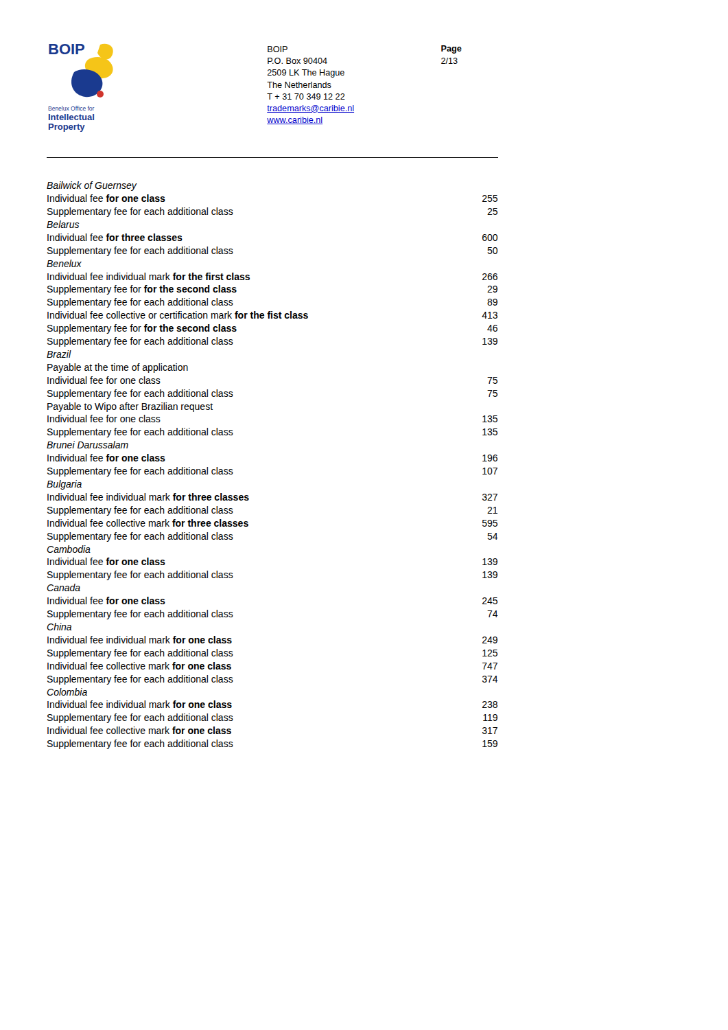BOIP Benelux Office for Intellectual Property
BOIP
P.O. Box 90404
2509 LK The Hague
The Netherlands
T + 31 70 349 12 22
trademarks@caribie.nl
www.caribie.nl
Page
2/13
| Bailwick of Guernsey |
| Individual fee for one class | 255 |
| Supplementary fee for each additional class | 25 |
| Belarus |
| Individual fee for three classes | 600 |
| Supplementary fee for each additional class | 50 |
| Benelux |
| Individual fee individual mark for the first class | 266 |
| Supplementary fee for for the second class | 29 |
| Supplementary fee for each additional class | 89 |
| Individual fee collective or certification mark for the fist class | 413 |
| Supplementary fee for for the second class | 46 |
| Supplementary fee for each additional class | 139 |
| Brazil |
| Payable at the time of application | |
| Individual fee for one class | 75 |
| Supplementary fee for each additional class | 75 |
| Payable to Wipo after Brazilian request | |
| Individual fee for one class | 135 |
| Supplementary fee for each additional class | 135 |
| Brunei Darussalam |
| Individual fee for one class | 196 |
| Supplementary fee for each additional class | 107 |
| Bulgaria |
| Individual fee individual mark for three classes | 327 |
| Supplementary fee for each additional class | 21 |
| Individual fee collective mark for three classes | 595 |
| Supplementary fee for each additional class | 54 |
| Cambodia |
| Individual fee for one class | 139 |
| Supplementary fee for each additional class | 139 |
| Canada |
| Individual fee for one class | 245 |
| Supplementary fee for each additional class | 74 |
| China |
| Individual fee individual mark for one class | 249 |
| Supplementary fee for each additional class | 125 |
| Individual fee collective mark for one class | 747 |
| Supplementary fee for each additional class | 374 |
| Colombia |
| Individual fee individual mark for one class | 238 |
| Supplementary fee for each additional class | 119 |
| Individual fee collective mark for one class | 317 |
| Supplementary fee for each additional class | 159 |